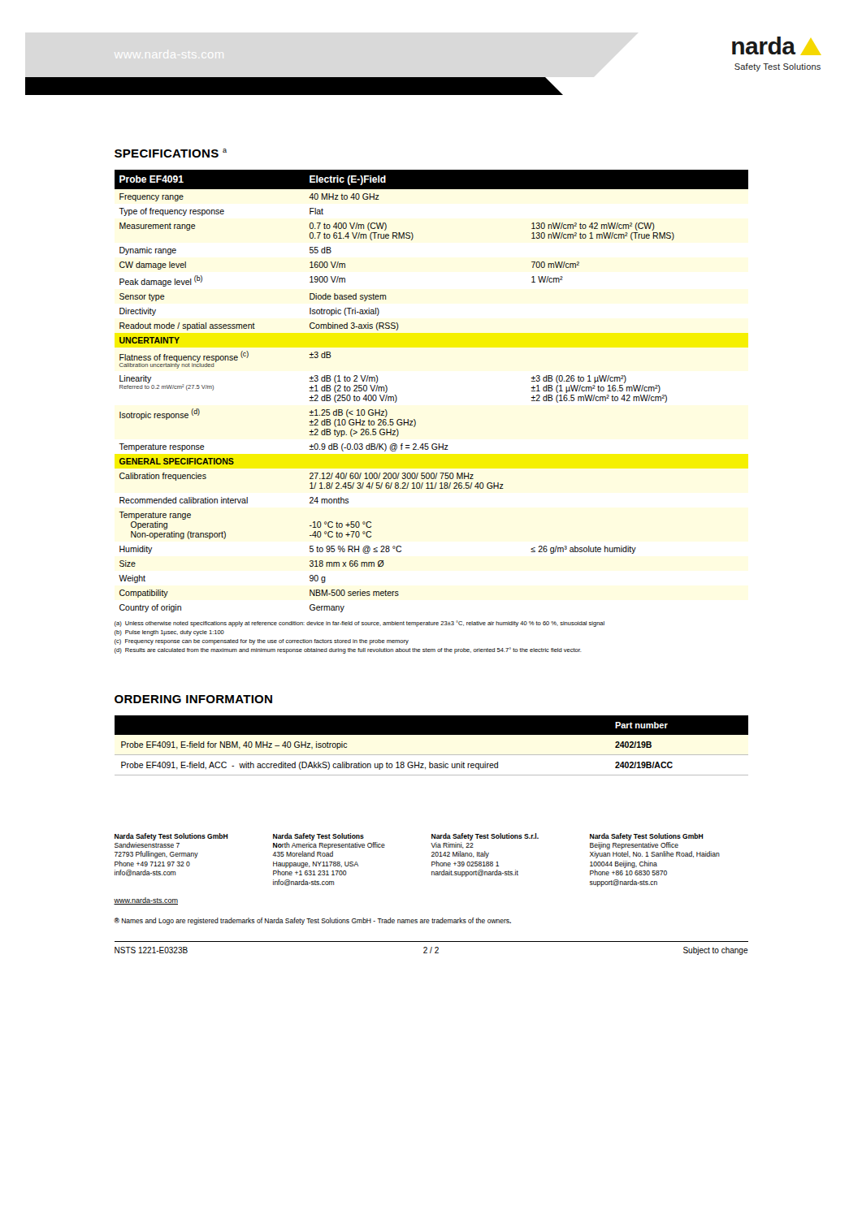www.narda-sts.com
narda
Safety Test Solutions
SPECIFICATIONS a
| Probe EF4091 | Electric (E-)Field |
| Frequency range | 40 MHz to 40 GHz |
| Type of frequency response | Flat |
| Measurement range | 0.7 to 400 V/m (CW) 0.7 to 61.4 V/m (True RMS) | 130 nW/cm² to 42 mW/cm² (CW) 130 nW/cm² to 1 mW/cm² (True RMS) |
| Dynamic range | 55 dB |
| CW damage level | 1600 V/m | 700 mW/cm² |
| Peak damage level (b) | 1900 V/m | 1 W/cm² |
| Sensor type | Diode based system |
| Directivity | Isotropic (Tri-axial) |
| Readout mode / spatial assessment | Combined 3-axis (RSS) |
| UNCERTAINTY |
| Flatness of frequency response (c) Calibration uncertainty not included | ±3 dB |
| Linearity Referred to 0.2 mW/cm² (27.5 V/m) | ±3 dB (1 to 2 V/m) ±1 dB (2 to 250 V/m) ±2 dB (250 to 400 V/m) | ±3 dB (0.26 to 1 µW/cm²) ±1 dB (1 µW/cm² to 16.5 mW/cm²) ±2 dB (16.5 mW/cm² to 42 mW/cm²) |
| Isotropic response (d) | ±1.25 dB (< 10 GHz) ±2 dB (10 GHz to 26.5 GHz) ±2 dB typ. (> 26.5 GHz) |
| Temperature response | ±0.9 dB (-0.03 dB/K) @ f = 2.45 GHz |
| GENERAL SPECIFICATIONS |
| Calibration frequencies | 27.12/ 40/ 60/ 100/ 200/ 300/ 500/ 750 MHz 1/ 1.8/ 2.45/ 3/ 4/ 5/ 6/ 8.2/ 10/ 11/ 18/ 26.5/ 40 GHz |
| Recommended calibration interval | 24 months |
| Temperature range Operating Non-operating (transport) | -10 °C to +50 °C -40 °C to +70 °C |
| Humidity | 5 to 95 % RH @ ≤ 28 °C | ≤ 26 g/m³ absolute humidity |
| Size | 318 mm x 66 mm Ø |
| Weight | 90 g |
| Compatibility | NBM-500 series meters |
| Country of origin | Germany |
(a) Unless otherwise noted specifications apply at reference condition: device in far-field of source, ambient temperature 23±3 °C, relative air humidity 40 % to 60 %, sinusoidal signal
(b) Pulse length 1µsec, duty cycle 1:100
(c) Frequency response can be compensated for by the use of correction factors stored in the probe memory
(d) Results are calculated from the maximum and minimum response obtained during the full revolution about the stem of the probe, oriented 54.7° to the electric field vector.
ORDERING INFORMATION
| | Part number |
| Probe EF4091, E-field for NBM, 40 MHz – 40 GHz, isotropic | 2402/19B |
| Probe EF4091, E-field, ACC - with accredited (DAkkS) calibration up to 18 GHz, basic unit required | 2402/19B/ACC |
Narda Safety Test Solutions GmbH
Sandwiesenstrasse 7
72793 Pfullingen, Germany
Phone +49 7121 97 32 0
info@narda-sts.com
Narda Safety Test Solutions
North America Representative Office
435 Moreland Road
Hauppauge, NY11788, USA
Phone +1 631 231 1700
info@narda-sts.com
Narda Safety Test Solutions S.r.l.
Via Rimini, 22
20142 Milano, Italy
Phone +39 0258188 1
nardait.support@narda-sts.it
Narda Safety Test Solutions GmbH
Beijing Representative Office
Xiyuan Hotel, No. 1 Sanlihe Road, Haidian
100044 Beijing, China
Phone +86 10 6830 5870
support@narda-sts.cn
www.narda-sts.com
® Names and Logo are registered trademarks of Narda Safety Test Solutions GmbH - Trade names are trademarks of the owners.
NSTS 1221-E0323B
2 / 2
Subject to change